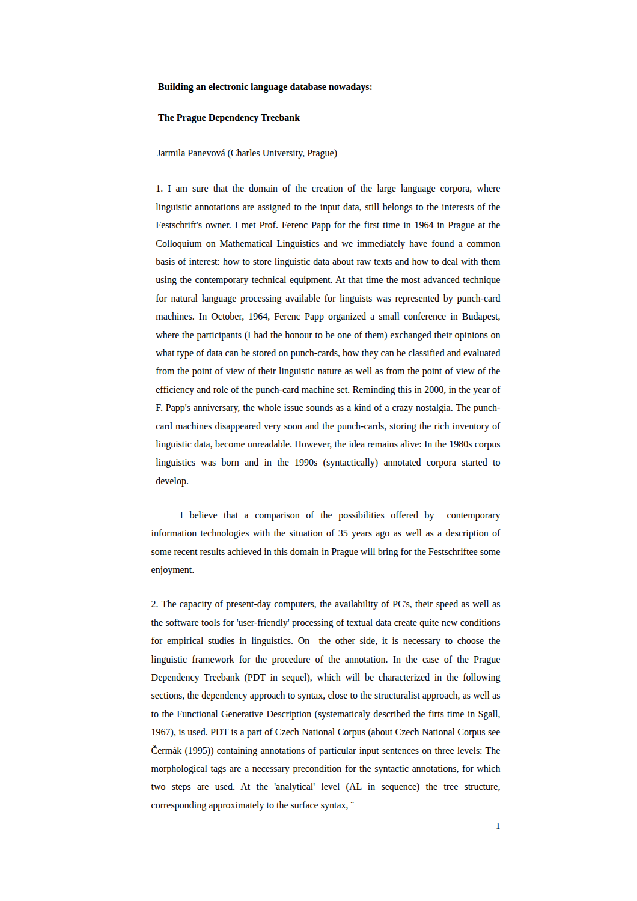Building an electronic language database nowadays:The Prague Dependency Treebank
Jarmila Panevová (Charles University, Prague)
1. I am sure that the domain of the creation of the large language corpora, where linguistic annotations are assigned to the input data, still belongs to the interests of the Festschrift's owner. I met Prof. Ferenc Papp for the first time in 1964 in Prague at the Colloquium on Mathematical Linguistics and we immediately have found a common basis of interest: how to store linguistic data about raw texts and how to deal with them using the contemporary technical equipment. At that time the most advanced technique for natural language processing available for linguists was represented by punch-card machines. In October, 1964, Ferenc Papp organized a small conference in Budapest, where the participants (I had the honour to be one of them) exchanged their opinions on what type of data can be stored on punch-cards, how they can be classified and evaluated from the point of view of their linguistic nature as well as from the point of view of the efficiency and role of the punch-card machine set. Reminding this in 2000, in the year of F. Papp's anniversary, the whole issue sounds as a kind of a crazy nostalgia. The punch-card machines disappeared very soon and the punch-cards, storing the rich inventory of linguistic data, become unreadable. However, the idea remains alive: In the 1980s corpus linguistics was born and in the 1990s (syntactically) annotated corpora started to develop.
I believe that a comparison of the possibilities offered by contemporary information technologies with the situation of 35 years ago as well as a description of some recent results achieved in this domain in Prague will bring for the Festschriftee some enjoyment.
2. The capacity of present-day computers, the availability of PC's, their speed as well as the software tools for 'user-friendly' processing of textual data create quite new conditions for empirical studies in linguistics. On the other side, it is necessary to choose the linguistic framework for the procedure of the annotation. In the case of the Prague Dependency Treebank (PDT in sequel), which will be characterized in the following sections, the dependency approach to syntax, close to the structuralist approach, as well as to the Functional Generative Description (systematicaly described the firts time in Sgall, 1967), is used. PDT is a part of Czech National Corpus (about Czech National Corpus see Čermák (1995)) containing annotations of particular input sentences on three levels: The morphological tags are a necessary precondition for the syntactic annotations, for which two steps are used. At the 'analytical' level (AL in sequence) the tree structure, corresponding approximately to the surface syntax, ¨
1